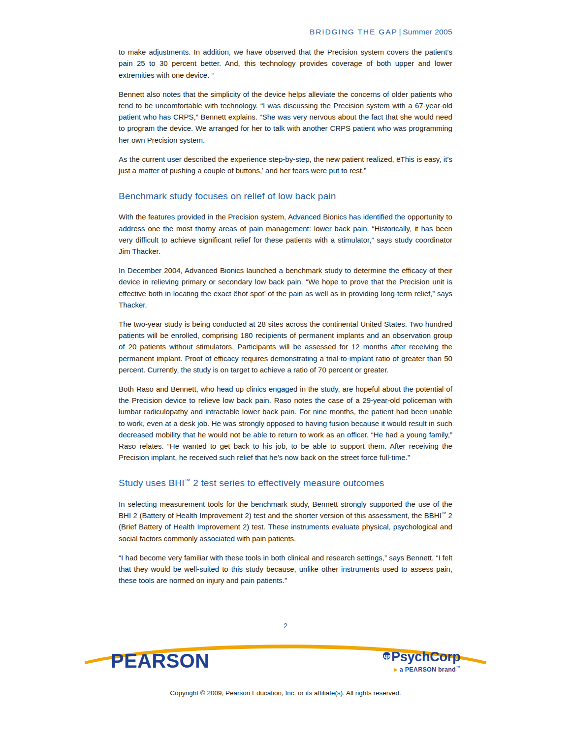BRIDGING THE GAP|Summer 2005
to make adjustments. In addition, we have observed that the Precision system covers the patient’s pain 25 to 30 percent better. And, this technology provides coverage of both upper and lower extremities with one device. “
Bennett also notes that the simplicity of the device helps alleviate the concerns of older patients who tend to be uncomfortable with technology. “I was discussing the Precision system with a 67-year-old patient who has CRPS,” Bennett explains. “She was very nervous about the fact that she would need to program the device. We arranged for her to talk with another CRPS patient who was programming her own Precision system.
As the current user described the experience step-by-step, the new patient realized, ëThis is easy, it’s just a matter of pushing a couple of buttons,’ and her fears were put to rest.”
Benchmark study focuses on relief of low back pain
With the features provided in the Precision system, Advanced Bionics has identified the opportunity to address one the most thorny areas of pain management: lower back pain. “Historically, it has been very difficult to achieve significant relief for these patients with a stimulator,” says study coordinator Jim Thacker.
In December 2004, Advanced Bionics launched a benchmark study to determine the efficacy of their device in relieving primary or secondary low back pain. “We hope to prove that the Precision unit is effective both in locating the exact ëhot spot’ of the pain as well as in providing long-term relief,” says Thacker.
The two-year study is being conducted at 28 sites across the continental United States. Two hundred patients will be enrolled, comprising 180 recipients of permanent implants and an observation group of 20 patients without stimulators. Participants will be assessed for 12 months after receiving the permanent implant. Proof of efficacy requires demonstrating a trial-to-implant ratio of greater than 50 percent. Currently, the study is on target to achieve a ratio of 70 percent or greater.
Both Raso and Bennett, who head up clinics engaged in the study, are hopeful about the potential of the Precision device to relieve low back pain. Raso notes the case of a 29-year-old policeman with lumbar radiculopathy and intractable lower back pain. For nine months, the patient had been unable to work, even at a desk job. He was strongly opposed to having fusion because it would result in such decreased mobility that he would not be able to return to work as an officer. “He had a young family,” Raso relates. “He wanted to get back to his job, to be able to support them. After receiving the Precision implant, he received such relief that he’s now back on the street force full-time.”
Study uses BHI™ 2 test series to effectively measure outcomes
In selecting measurement tools for the benchmark study, Bennett strongly supported the use of the BHI 2 (Battery of Health Improvement 2) test and the shorter version of this assessment, the BBHI™ 2 (Brief Battery of Health Improvement 2) test. These instruments evaluate physical, psychological and social factors commonly associated with pain patients.
“I had become very familiar with these tools in both clinical and research settings,” says Bennett. “I felt that they would be well-suited to this study because, unlike other instruments used to assess pain, these tools are normed on injury and pain patients.”
2
PEARSON
ΨPsychCorp
▸ a PEARSON brand™
Copyright © 2009, Pearson Education, Inc. or its affiliate(s). All rights reserved.